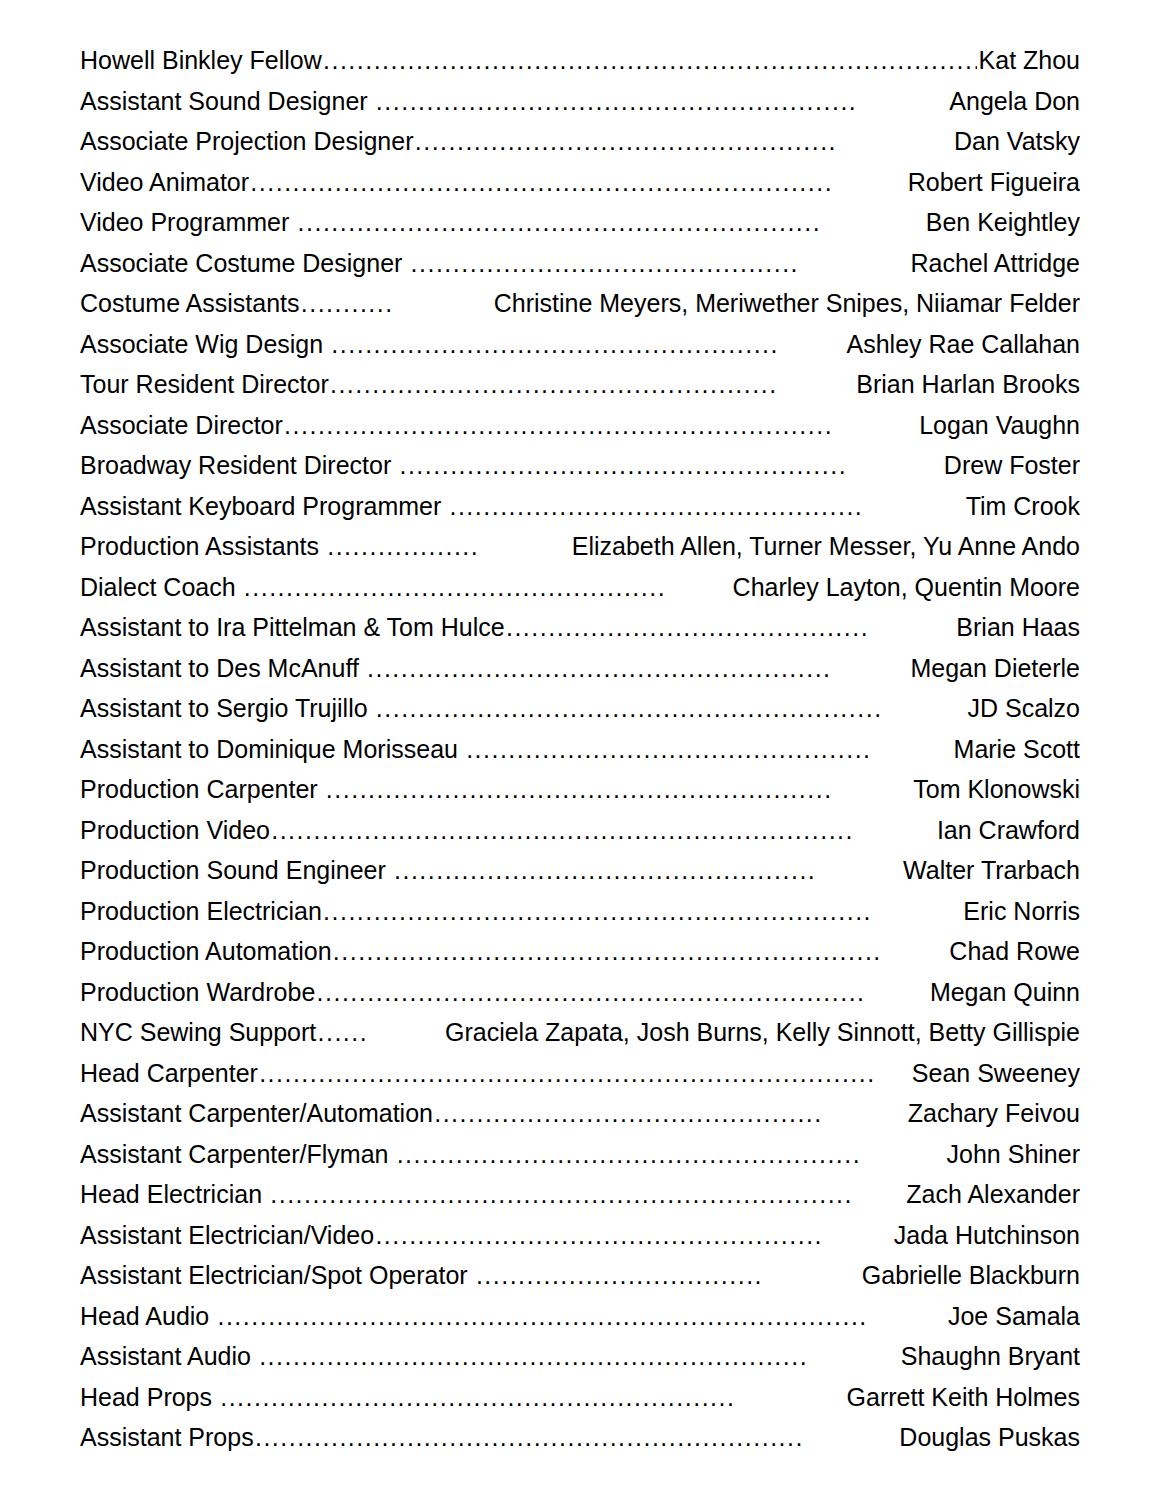Howell Binkley Fellow ................................................................................. Kat Zhou
Assistant Sound Designer ......................................................... Angela Don
Associate Projection Designer .................................................. Dan Vatsky
Video Animator ..................................................................... Robert Figueira
Video Programmer .............................................................. Ben Keightley
Associate Costume Designer .............................................. Rachel Attridge
Costume Assistants ........... Christine Meyers, Meriwether Snipes, Niiamar Felder
Associate Wig Design ..................................................... Ashley Rae Callahan
Tour Resident Director ..................................................... Brian Harlan Brooks
Associate Director ................................................................. Logan Vaughn
Broadway Resident Director ..................................................... Drew Foster
Assistant Keyboard Programmer ................................................. Tim Crook
Production Assistants .................. Elizabeth Allen, Turner Messer, Yu Anne Ando
Dialect Coach .................................................. Charley Layton, Quentin Moore
Assistant to Ira Pittelman & Tom Hulce ........................................... Brian Haas
Assistant to Des McAnuff ....................................................... Megan Dieterle
Assistant to Sergio Trujillo ............................................................ JD Scalzo
Assistant to Dominique Morisseau ................................................ Marie Scott
Production Carpenter ............................................................ Tom Klonowski
Production Video ..................................................................... Ian Crawford
Production Sound Engineer .................................................. Walter Trarbach
Production Electrician ................................................................. Eric Norris
Production Automation ................................................................. Chad Rowe
Production Wardrobe ................................................................. Megan Quinn
NYC Sewing Support ...... Graciela Zapata, Josh Burns, Kelly Sinnott, Betty Gillispie
Head Carpenter ......................................................................... Sean Sweeney
Assistant Carpenter/Automation .............................................. Zachary Feivou
Assistant Carpenter/Flyman ....................................................... John Shiner
Head Electrician ..................................................................... Zach Alexander
Assistant Electrician/Video ..................................................... Jada Hutchinson
Assistant Electrician/Spot Operator .................................. Gabrielle Blackburn
Head Audio ............................................................................. Joe Samala
Assistant Audio ................................................................. Shaughn Bryant
Head Props ............................................................. Garrett Keith Holmes
Assistant Props ................................................................. Douglas Puskas